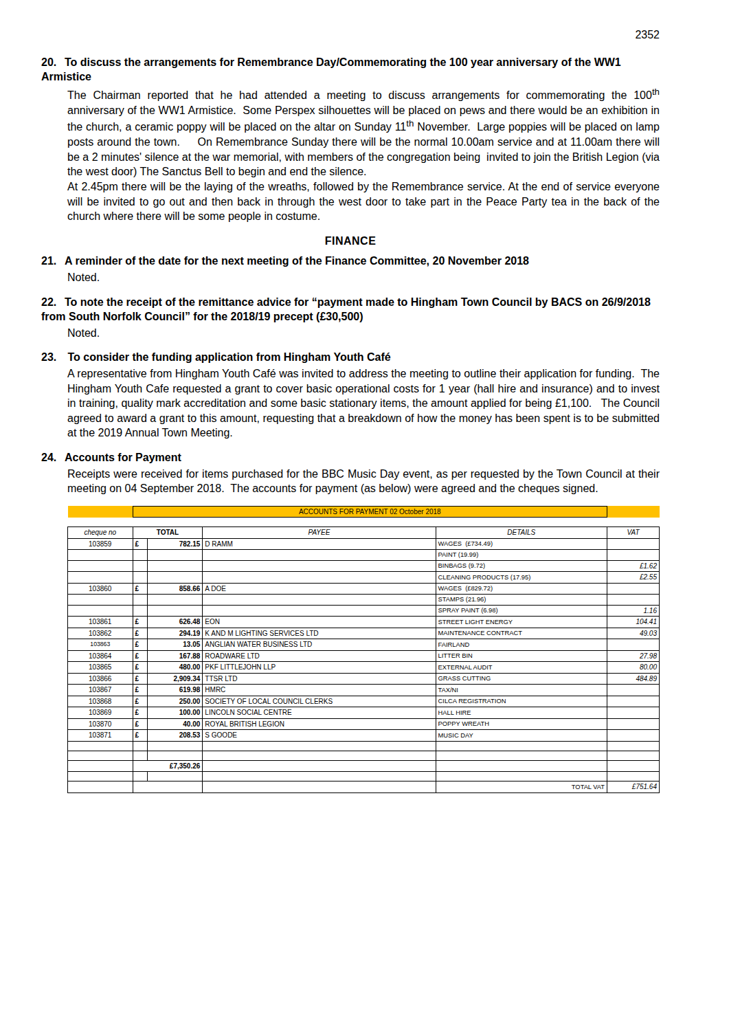2352
20. To discuss the arrangements for Remembrance Day/Commemorating the 100 year anniversary of the WW1 Armistice The Chairman reported that he had attended a meeting to discuss arrangements for commemorating the 100th anniversary of the WW1 Armistice. Some Perspex silhouettes will be placed on pews and there would be an exhibition in the church, a ceramic poppy will be placed on the altar on Sunday 11th November. Large poppies will be placed on lamp posts around the town. On Remembrance Sunday there will be the normal 10.00am service and at 11.00am there will be a 2 minutes' silence at the war memorial, with members of the congregation being invited to join the British Legion (via the west door) The Sanctus Bell to begin and end the silence.
At 2.45pm there will be the laying of the wreaths, followed by the Remembrance service. At the end of service everyone will be invited to go out and then back in through the west door to take part in the Peace Party tea in the back of the church where there will be some people in costume.
FINANCE
21. A reminder of the date for the next meeting of the Finance Committee, 20 November 2018 Noted.
22. To note the receipt of the remittance advice for “payment made to Hingham Town Council by BACS on 26/9/2018 from South Norfolk Council” for the 2018/19 precept (£30,500) Noted.
23. To consider the funding application from Hingham Youth Café A representative from Hingham Youth Café was invited to address the meeting to outline their application for funding. The Hingham Youth Cafe requested a grant to cover basic operational costs for 1 year (hall hire and insurance) and to invest in training, quality mark accreditation and some basic stationary items, the amount applied for being £1,100. The Council agreed to award a grant to this amount, requesting that a breakdown of how the money has been spent is to be submitted at the 2019 Annual Town Meeting.
24. Accounts for Payment Receipts were received for items purchased for the BBC Music Day event, as per requested by the Town Council at their meeting on 04 September 2018. The accounts for payment (as below) were agreed and the cheques signed.
| | ACCOUNTS FOR PAYMENT 02 October 2018 | |
| cheque no | TOTAL | PAYEE | DETAILS | VAT |
| 103859 | £ | 782.15 | D RAMM | WAGES (£734.49) | |
| | | | | PAINT (19.99) | |
| | | | | BINBAGS (9.72) | £1.62 |
| | | | | CLEANING PRODUCTS (17.95) | £2.55 |
| 103860 | £ | 858.66 | A DOE | WAGES (£829.72) | |
| | | | | STAMPS (21.96) | |
| | | | | SPRAY PAINT (6.98) | 1.16 |
| 103861 | £ | 626.48 | EON | STREET LIGHT ENERGY | 104.41 |
| 103862 | £ | 294.19 | K AND M LIGHTING SERVICES LTD | MAINTENANCE CONTRACT | 49.03 |
| 103863 | £ | 13.05 | ANGLIAN WATER BUSINESS LTD | FAIRLAND | |
| 103864 | £ | 167.88 | ROADWARE LTD | LITTER BIN | 27.98 |
| 103865 | £ | 480.00 | PKF LITTLEJOHN LLP | EXTERNAL AUDIT | 80.00 |
| 103866 | £ | 2,909.34 | TTSR LTD | GRASS CUTTING | 484.89 |
| 103867 | £ | 619.98 | HMRC | TAX/NI | |
| 103868 | £ | 250.00 | SOCIETY OF LOCAL COUNCIL CLERKS | CILCA REGISTRATION | |
| 103869 | £ | 100.00 | LINCOLN SOCIAL CENTRE | HALL HIRE | |
| 103870 | £ | 40.00 | ROYAL BRITISH LEGION | POPPY WREATH | |
| 103871 | £ | 208.53 | S GOODE | MUSIC DAY | |
| | £7,350.26 | | | |
| | | | TOTAL VAT | £751.64 |